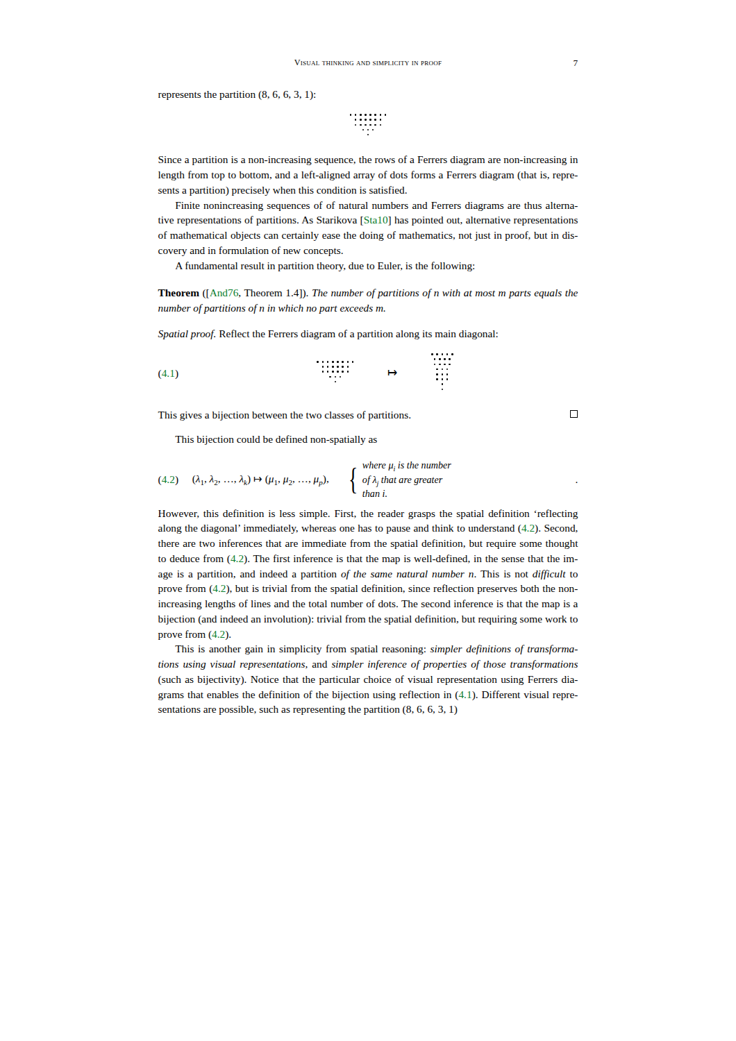Visual thinking and simplicity in proof 7
represents the partition (8, 6, 6, 3, 1):
Since a partition is a non-increasing sequence, the rows of a Ferrers diagram are non-increasing in length from top to bottom, and a left-aligned array of dots forms a Ferrers diagram (that is, represents a partition) precisely when this condition is satisfied.
Finite nonincreasing sequences of of natural numbers and Ferrers diagrams are thus alternative representations of partitions. As Starikova [Sta10] has pointed out, alternative representations of mathematical objects can certainly ease the doing of mathematics, not just in proof, but in discovery and in formulation of new concepts.
A fundamental result in partition theory, due to Euler, is the following:
Theorem ([And76, Theorem 1.4]). The number of partitions of n with at most m parts equals the number of partitions of n in which no part exceeds m.
Spatial proof. Reflect the Ferrers diagram of a partition along its main diagonal:
(4.1)
↦
This gives a bijection between the two classes of partitions.
This bijection could be defined non-spatially as
(4.2)
(λ1, λ2, …, λk) ↦ (μ1, μ2, …, μp),
{ where μi is the number
of λj that are greater
than i.
.
However, this definition is less simple. First, the reader grasps the spatial definition ‘reflecting along the diagonal’ immediately, whereas one has to pause and think to understand (4.2). Second, there are two inferences that are immediate from the spatial definition, but require some thought to deduce from (4.2). The first inference is that the map is well-defined, in the sense that the image is a partition, and indeed a partition of the same natural number n. This is not difficult to prove from (4.2), but is trivial from the spatial definition, since reflection preserves both the non-increasing lengths of lines and the total number of dots. The second inference is that the map is a bijection (and indeed an involution): trivial from the spatial definition, but requiring some work to prove from (4.2).
This is another gain in simplicity from spatial reasoning: simpler definitions of transformations using visual representations, and simpler inference of properties of those transformations (such as bijectivity). Notice that the particular choice of visual representation using Ferrers diagrams that enables the definition of the bijection using reflection in (4.1). Different visual representations are possible, such as representing the partition (8, 6, 6, 3, 1)